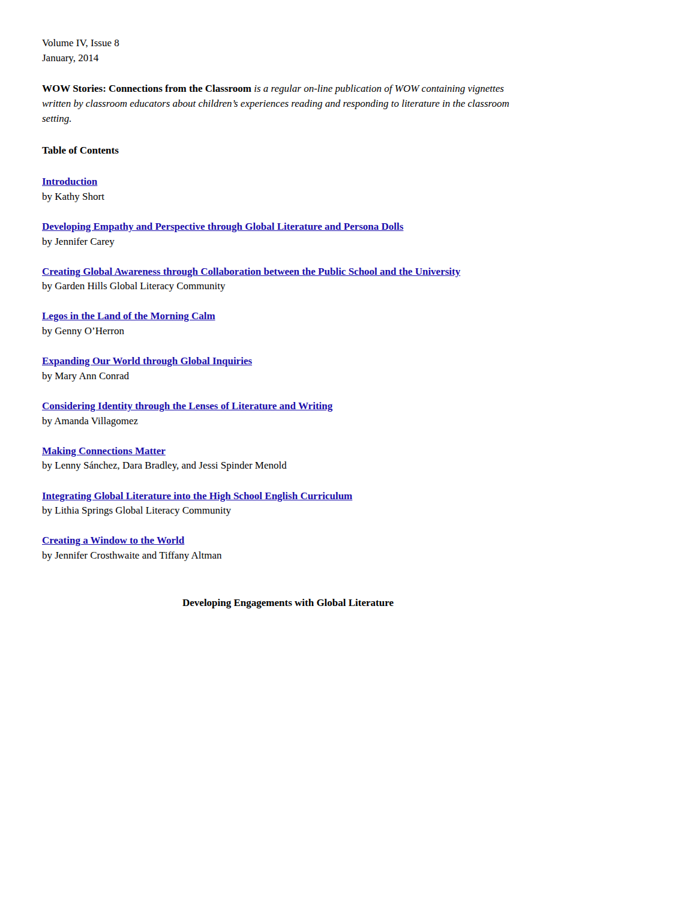Volume IV, Issue 8
January, 2014
WOW Stories: Connections from the Classroom is a regular on-line publication of WOW containing vignettes written by classroom educators about children’s experiences reading and responding to literature in the classroom setting.
Table of Contents
Introduction by Kathy Short
Developing Empathy and Perspective through Global Literature and Persona Dolls by Jennifer Carey
Creating Global Awareness through Collaboration between the Public School and the University by Garden Hills Global Literacy Community
Legos in the Land of the Morning Calm by Genny O’Herron
Expanding Our World through Global Inquiries by Mary Ann Conrad
Considering Identity through the Lenses of Literature and Writing by Amanda Villagomez
Making Connections Matter by Lenny Sánchez, Dara Bradley, and Jessi Spinder Menold
Integrating Global Literature into the High School English Curriculum by Lithia Springs Global Literacy Community
Creating a Window to the World by Jennifer Crosthwaite and Tiffany Altman
Developing Engagements with Global Literature